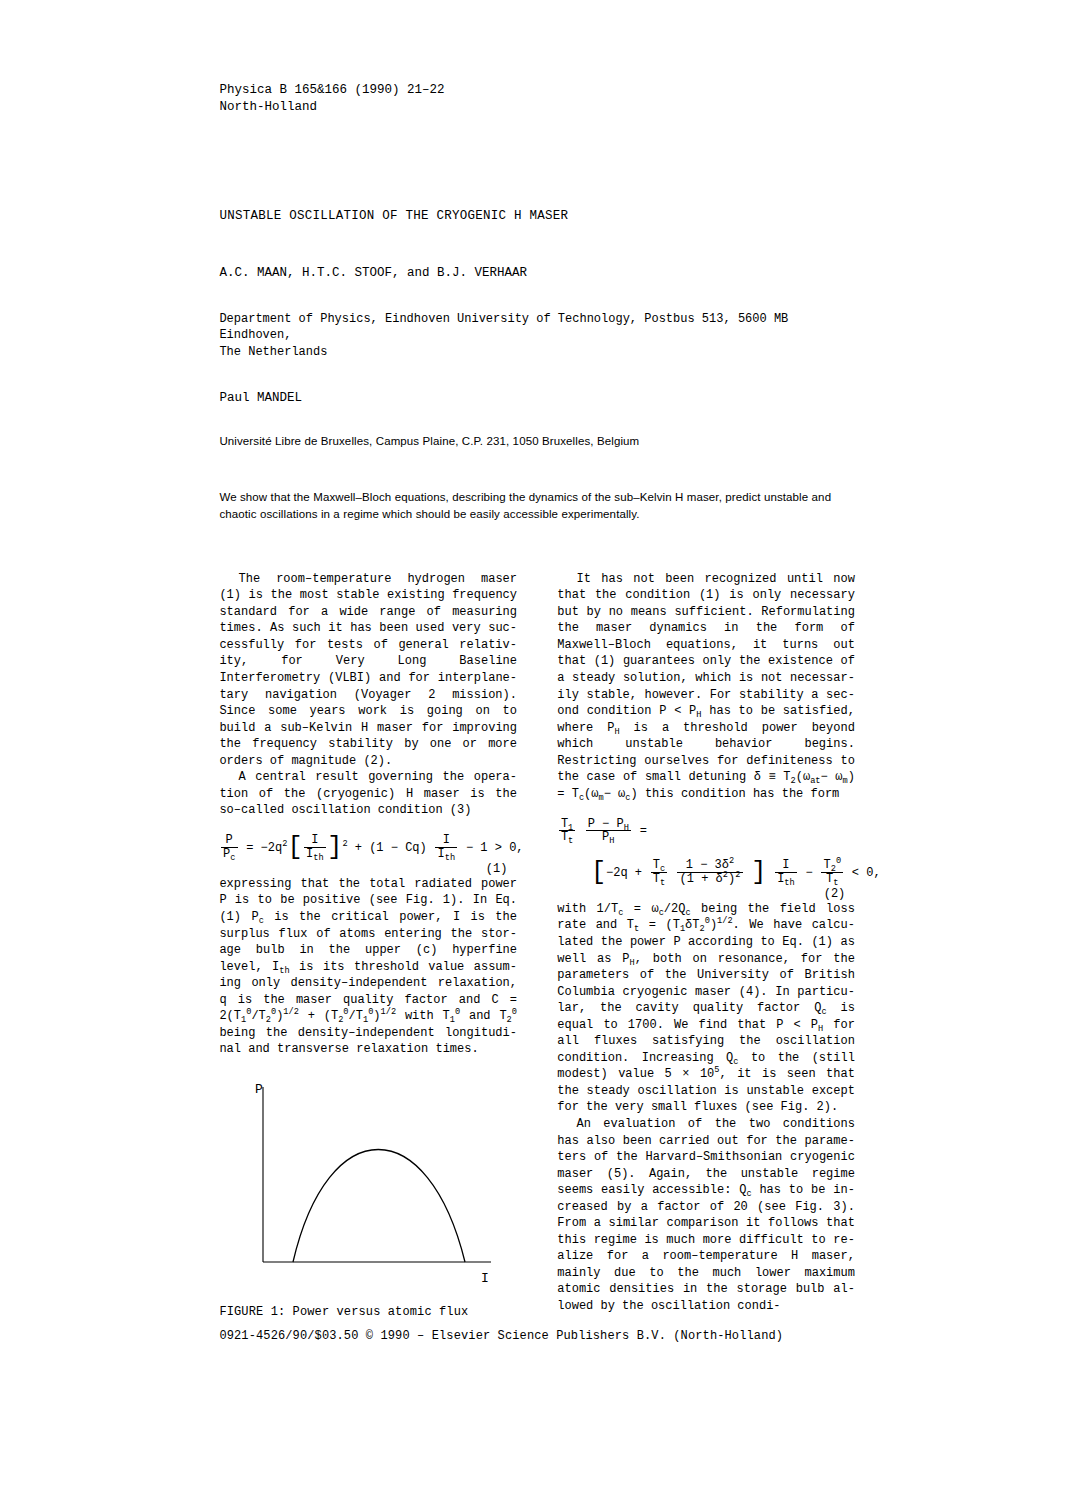Physica B 165&166 (1990) 21–22
North-Holland
UNSTABLE OSCILLATION OF THE CRYOGENIC H MASER
A.C. MAAN, H.T.C. STOOF, and B.J. VERHAAR
Department of Physics, Eindhoven University of Technology, Postbus 513, 5600 MB Eindhoven,
The Netherlands
Paul MANDEL
Université Libre de Bruxelles, Campus Plaine, C.P. 231, 1050 Bruxelles, Belgium
We show that the Maxwell–Bloch equations, describing the dynamics of the sub–Kelvin H maser, predict unstable and chaotic oscillations in a regime which should be easily accessible experimentally.
The room–temperature hydrogen maser (1) is the most stable existing frequency standard for a wide range of measuring times. As such it has been used very successfully for tests of general relativity, for Very Long Baseline Interferometry (VLBI) and for interplanetary navigation (Voyager 2 mission). Since some years work is going on to build a sub–Kelvin H maser for improving the frequency stability by one or more orders of magnitude (2).
A central result governing the operation of the (cryogenic) H maser is the so–called oscillation condition (3)
PPc = −2q2[IIth]2 + (1 − Cq) IIth − 1 > 0, (1)
expressing that the total radiated power P is to be positive (see Fig. 1). In Eq. (1) Pc is the critical power, I is the surplus flux of atoms entering the storage bulb in the upper (c) hyperfine level, Ith is its threshold value assuming only density–independent relaxation, q is the maser quality factor and C = 2(T10/T20)1/2 + (T20/T10)1/2 with T10 and T20 being the density–independent longitudinal and transverse relaxation times.
P I
FIGURE 1: Power versus atomic flux
It has not been recognized until now that the condition (1) is only necessary but by no means sufficient. Reformulating the maser dynamics in the form of Maxwell–Bloch equations, it turns out that (1) guarantees only the existence of a steady solution, which is not necessarily stable, however. For stability a second condition P < PH has to be satisfied, where PH is a threshold power beyond which unstable behavior begins. Restricting ourselves for definiteness to the case of small detuning δ ≡ T2(ωat− ωm) = Tc(ωm− ωc) this condition has the form
T1 Tt P − PH PH =
[−2q + Tc Tt 1 − 3δ2(1 + δ2)2 ] IIth − T20 Tt < 0, (2)
with 1/Tc = ωc/2Qc being the field loss rate and Tt = (T1δT20)1/2. We have calculated the power P according to Eq. (1) as well as PH, both on resonance, for the parameters of the University of British Columbia cryogenic maser (4). In particular, the cavity quality factor Qc is equal to 1700. We find that P < PH for all fluxes satisfying the oscillation condition. Increasing Qc to the (still modest) value 5 × 105, it is seen that the steady oscillation is unstable except for the very small fluxes (see Fig. 2).
An evaluation of the two conditions has also been carried out for the parameters of the Harvard–Smithsonian cryogenic maser (5). Again, the unstable regime seems easily accessible: Qc has to be increased by a factor of 20 (see Fig. 3). From a similar comparison it follows that this regime is much more difficult to realize for a room–temperature H maser, mainly due to the much lower maximum atomic densities in the storage bulb allowed by the oscillation condi-
0921-4526/90/$03.50 © 1990 – Elsevier Science Publishers B.V. (North-Holland)